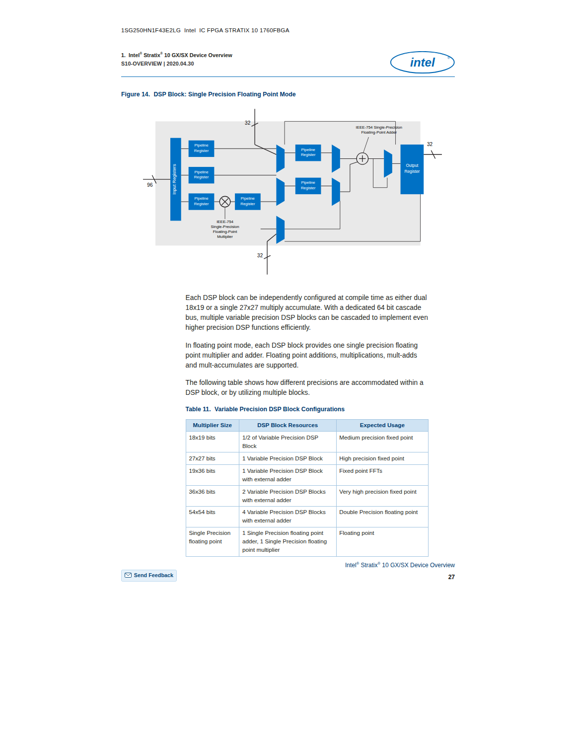1SG250HN1F43E2LG Intel IC FPGA STRATIX 10 1760FBGA
1. Intel® Stratix® 10 GX/SX Device Overview S10-OVERVIEW | 2020.04.30
intel ®
Figure 14. DSP Block: Single Precision Floating Point Mode
Input Registers 96 Pipeline Register Pipeline Register Pipeline Register IEEE-754 Single-Precision Floating-Point Multiplier Pipeline Register 32 32 Pipeline Register Pipeline Register IEEE-754 Single-Precision Floating-Point Adder Output Register 32
Each DSP block can be independently configured at compile time as either dual 18x19 or a single 27x27 multiply accumulate. With a dedicated 64 bit cascade bus, multiple variable precision DSP blocks can be cascaded to implement even higher precision DSP functions efficiently.
In floating point mode, each DSP block provides one single precision floating point multiplier and adder. Floating point additions, multiplications, mult-adds and mult-accumulates are supported.
The following table shows how different precisions are accommodated within a DSP block, or by utilizing multiple blocks.
Table 11. Variable Precision DSP Block Configurations
| Multiplier Size | DSP Block Resources | Expected Usage |
| --- | --- | --- |
| 18x19 bits | 1/2 of Variable Precision DSP Block | Medium precision fixed point |
| 27x27 bits | 1 Variable Precision DSP Block | High precision fixed point |
| 19x36 bits | 1 Variable Precision DSP Block with external adder | Fixed point FFTs |
| 36x36 bits | 2 Variable Precision DSP Blocks with external adder | Very high precision fixed point |
| 54x54 bits | 4 Variable Precision DSP Blocks with external adder | Double Precision floating point |
| Single Precision floating point | 1 Single Precision floating point adder, 1 Single Precision floating point multiplier | Floating point |
Send Feedback
Intel® Stratix® 10 GX/SX Device Overview
27